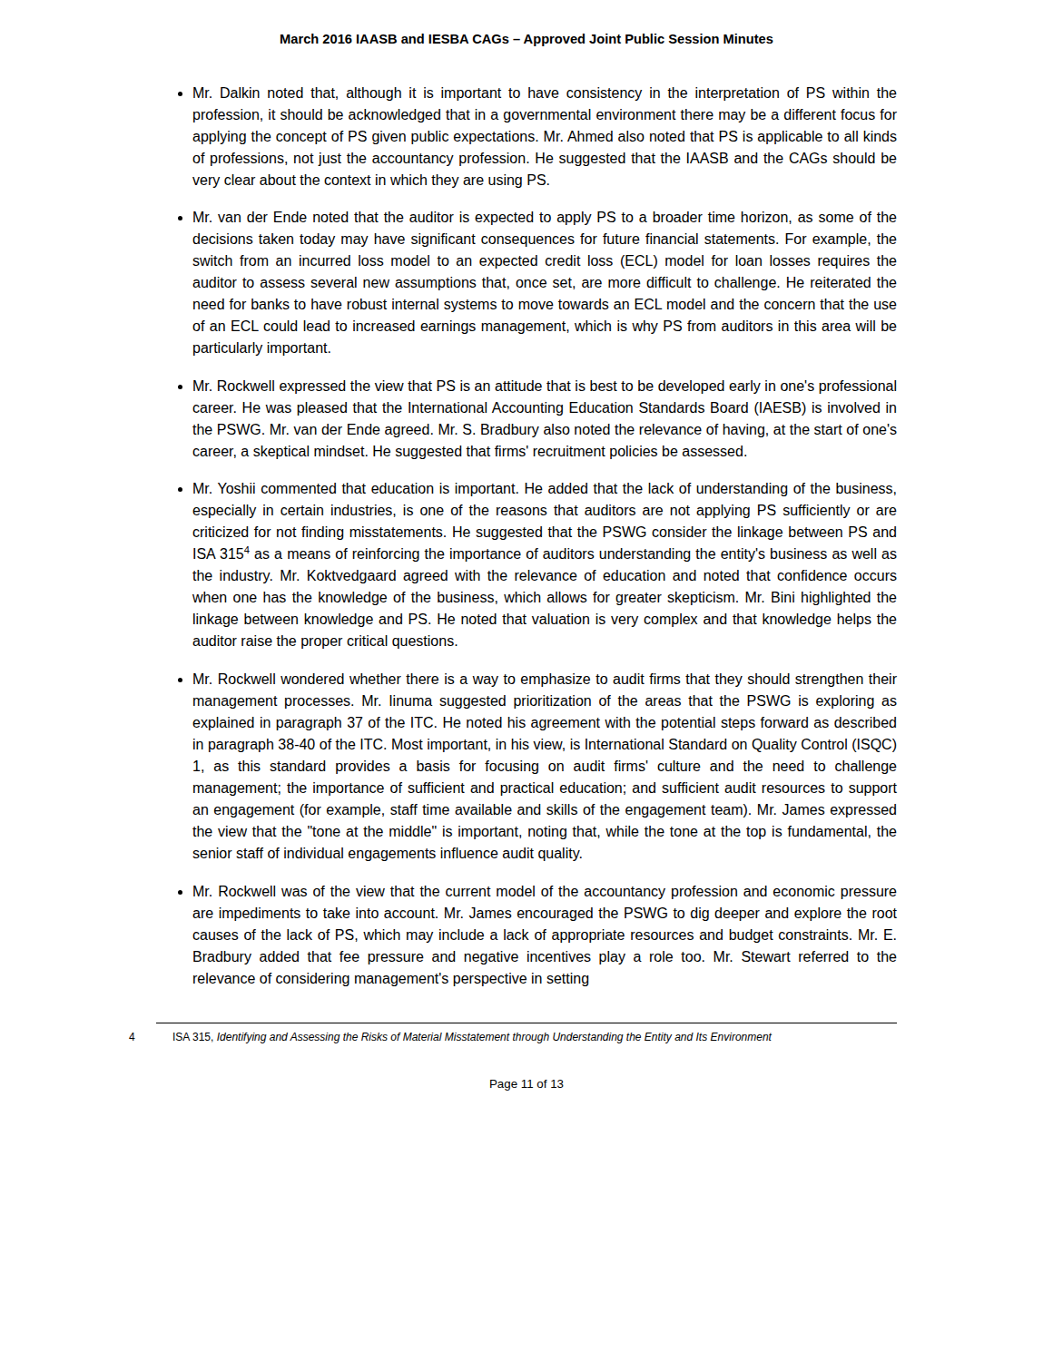March 2016 IAASB and IESBA CAGs – Approved Joint Public Session Minutes
Mr. Dalkin noted that, although it is important to have consistency in the interpretation of PS within the profession, it should be acknowledged that in a governmental environment there may be a different focus for applying the concept of PS given public expectations. Mr. Ahmed also noted that PS is applicable to all kinds of professions, not just the accountancy profession. He suggested that the IAASB and the CAGs should be very clear about the context in which they are using PS.
Mr. van der Ende noted that the auditor is expected to apply PS to a broader time horizon, as some of the decisions taken today may have significant consequences for future financial statements. For example, the switch from an incurred loss model to an expected credit loss (ECL) model for loan losses requires the auditor to assess several new assumptions that, once set, are more difficult to challenge. He reiterated the need for banks to have robust internal systems to move towards an ECL model and the concern that the use of an ECL could lead to increased earnings management, which is why PS from auditors in this area will be particularly important.
Mr. Rockwell expressed the view that PS is an attitude that is best to be developed early in one's professional career. He was pleased that the International Accounting Education Standards Board (IAESB) is involved in the PSWG. Mr. van der Ende agreed. Mr. S. Bradbury also noted the relevance of having, at the start of one's career, a skeptical mindset. He suggested that firms' recruitment policies be assessed.
Mr. Yoshii commented that education is important. He added that the lack of understanding of the business, especially in certain industries, is one of the reasons that auditors are not applying PS sufficiently or are criticized for not finding misstatements. He suggested that the PSWG consider the linkage between PS and ISA 3154 as a means of reinforcing the importance of auditors understanding the entity's business as well as the industry. Mr. Koktvedgaard agreed with the relevance of education and noted that confidence occurs when one has the knowledge of the business, which allows for greater skepticism. Mr. Bini highlighted the linkage between knowledge and PS. He noted that valuation is very complex and that knowledge helps the auditor raise the proper critical questions.
Mr. Rockwell wondered whether there is a way to emphasize to audit firms that they should strengthen their management processes. Mr. Iinuma suggested prioritization of the areas that the PSWG is exploring as explained in paragraph 37 of the ITC. He noted his agreement with the potential steps forward as described in paragraph 38-40 of the ITC. Most important, in his view, is International Standard on Quality Control (ISQC) 1, as this standard provides a basis for focusing on audit firms' culture and the need to challenge management; the importance of sufficient and practical education; and sufficient audit resources to support an engagement (for example, staff time available and skills of the engagement team). Mr. James expressed the view that the "tone at the middle" is important, noting that, while the tone at the top is fundamental, the senior staff of individual engagements influence audit quality.
Mr. Rockwell was of the view that the current model of the accountancy profession and economic pressure are impediments to take into account. Mr. James encouraged the PSWG to dig deeper and explore the root causes of the lack of PS, which may include a lack of appropriate resources and budget constraints. Mr. E. Bradbury added that fee pressure and negative incentives play a role too. Mr. Stewart referred to the relevance of considering management's perspective in setting
4 ISA 315, Identifying and Assessing the Risks of Material Misstatement through Understanding the Entity and Its Environment
Page 11 of 13